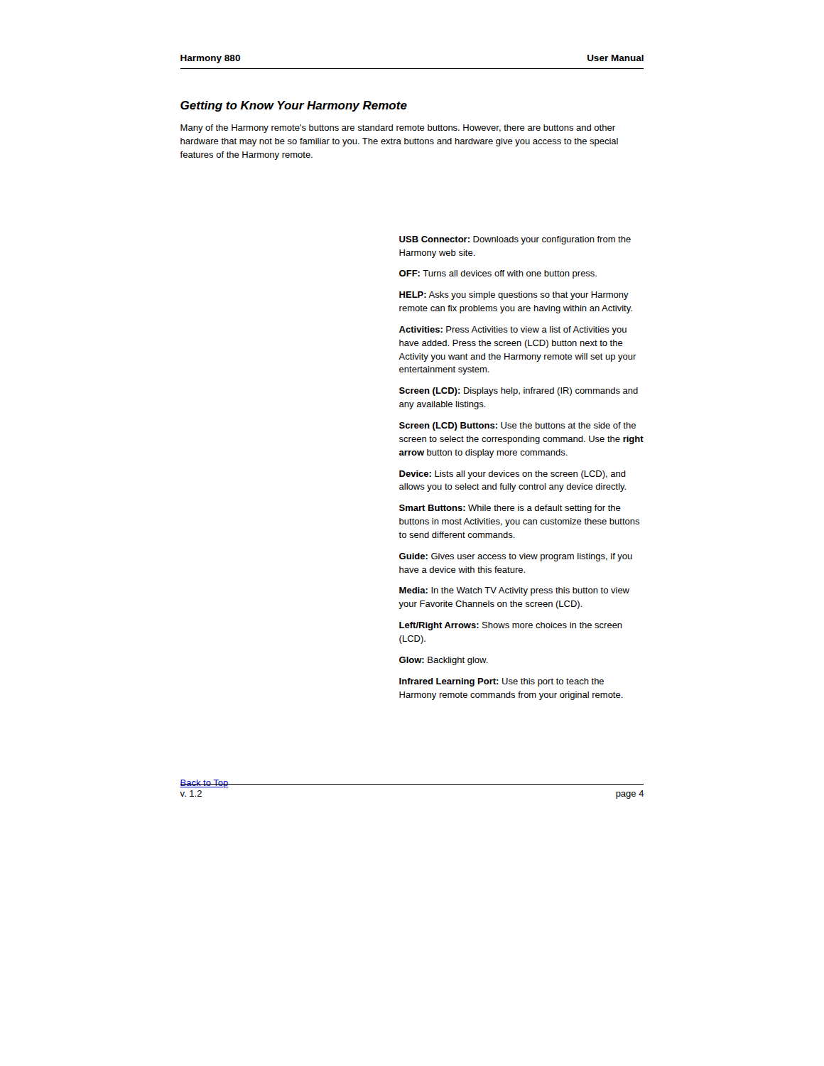Harmony 880 User Manual
Getting to Know Your Harmony Remote
Many of the Harmony remote's buttons are standard remote buttons. However, there are buttons and other hardware that may not be so familiar to you. The extra buttons and hardware give you access to the special features of the Harmony remote.
USB Connector: Downloads your configuration from the Harmony web site.
OFF: Turns all devices off with one button press.
HELP: Asks you simple questions so that your Harmony remote can fix problems you are having within an Activity.
Activities: Press Activities to view a list of Activities you have added. Press the screen (LCD) button next to the Activity you want and the Harmony remote will set up your entertainment system.
Screen (LCD): Displays help, infrared (IR) commands and any available listings.
Screen (LCD) Buttons: Use the buttons at the side of the screen to select the corresponding command. Use the right arrow button to display more commands.
Device: Lists all your devices on the screen (LCD), and allows you to select and fully control any device directly.
Smart Buttons: While there is a default setting for the buttons in most Activities, you can customize these buttons to send different commands.
Guide: Gives user access to view program listings, if you have a device with this feature.
Media: In the Watch TV Activity press this button to view your Favorite Channels on the screen (LCD).
Left/Right Arrows: Shows more choices in the screen (LCD).
Glow: Backlight glow.
Infrared Learning Port: Use this port to teach the Harmony remote commands from your original remote.
Back to Top
v. 1.2 page 4